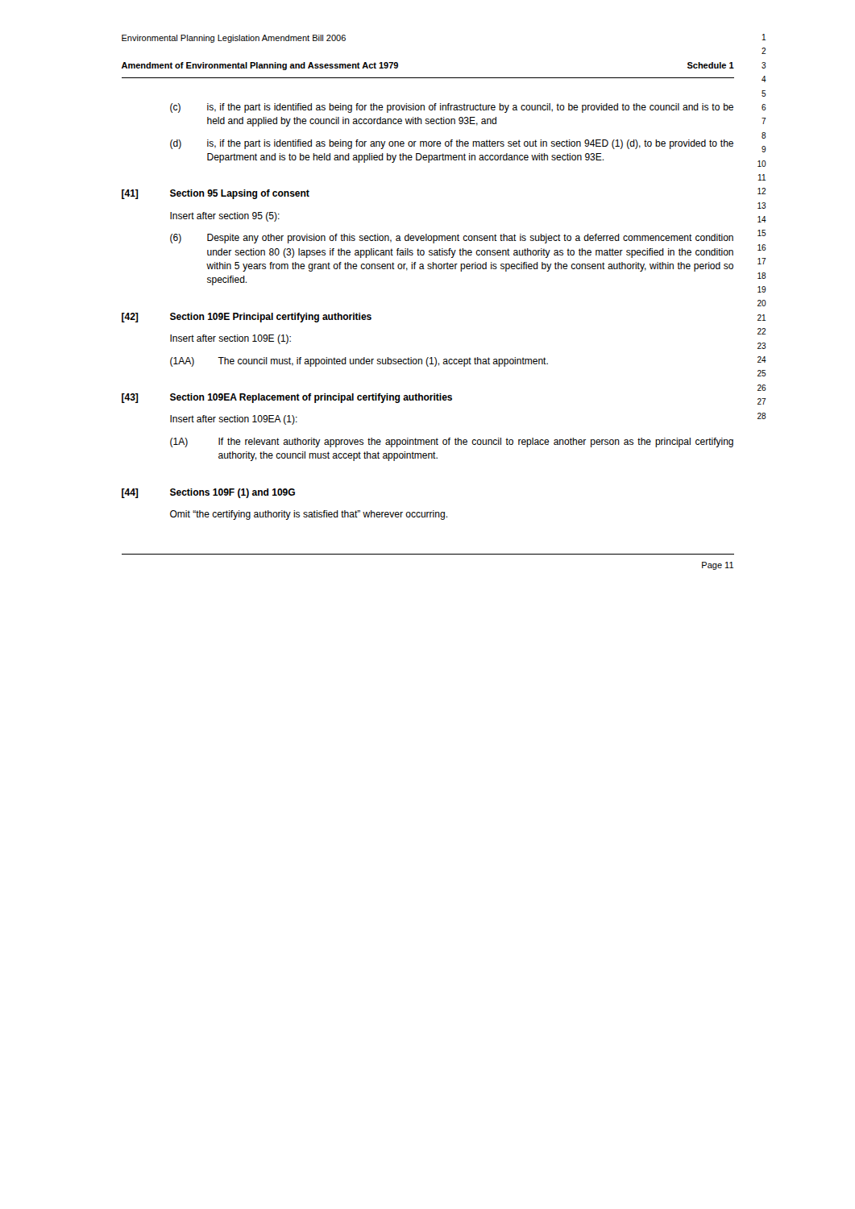Environmental Planning Legislation Amendment Bill 2006
Amendment of Environmental Planning and Assessment Act 1979
Schedule 1
(c)
is, if the part is identified as being for the provision of infrastructure by a council, to be provided to the council and is to be held and applied by the council in accordance with section 93E, and
(d)
is, if the part is identified as being for any one or more of the matters set out in section 94ED (1) (d), to be provided to the Department and is to be held and applied by the Department in accordance with section 93E.
[41]
Section 95 Lapsing of consent
Insert after section 95 (5):
(6)
Despite any other provision of this section, a development consent that is subject to a deferred commencement condition under section 80 (3) lapses if the applicant fails to satisfy the consent authority as to the matter specified in the condition within 5 years from the grant of the consent or, if a shorter period is specified by the consent authority, within the period so specified.
[42]
Section 109E Principal certifying authorities
Insert after section 109E (1):
(1AA)
The council must, if appointed under subsection (1), accept that appointment.
[43]
Section 109EA Replacement of principal certifying authorities
Insert after section 109EA (1):
(1A)
If the relevant authority approves the appointment of the council to replace another person as the principal certifying authority, the council must accept that appointment.
[44]
Sections 109F (1) and 109G
Omit “the certifying authority is satisfied that” wherever occurring.
1
2
3
4
5
6
7
8
9
10
11
12
13
14
15
16
17
18
19
20
21
22
23
24
25
26
27
28
Page 11